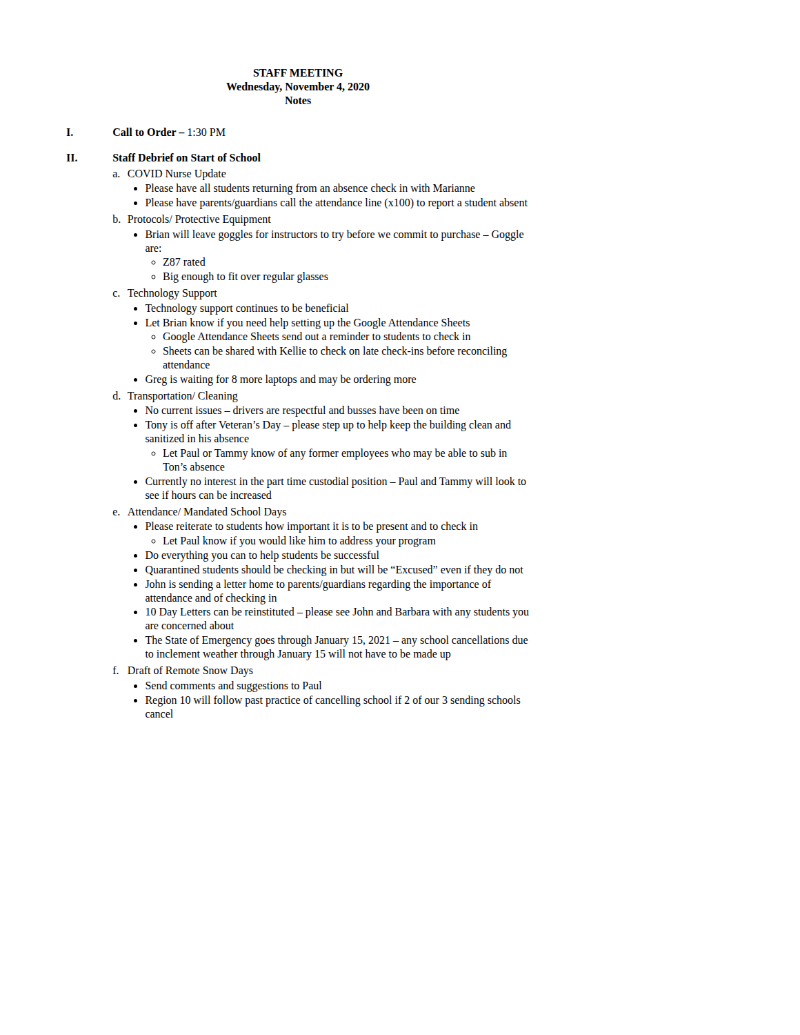STAFF MEETING Wednesday, November 4, 2020 Notes
I.
Call to Order – 1:30 PM
II.
Staff Debrief on Start of School
a.
COVID Nurse Update
Please have all students returning from an absence check in with Marianne
Please have parents/guardians call the attendance line (x100) to report a student absent
b.
Protocols/ Protective Equipment
Brian will leave goggles for instructors to try before we commit to purchase – Goggle are:
Z87 rated
Big enough to fit over regular glasses
c.
Technology Support
Technology support continues to be beneficial
Let Brian know if you need help setting up the Google Attendance Sheets
Google Attendance Sheets send out a reminder to students to check in
Sheets can be shared with Kellie to check on late check-ins before reconciling attendance
Greg is waiting for 8 more laptops and may be ordering more
d.
Transportation/ Cleaning
No current issues – drivers are respectful and busses have been on time
Tony is off after Veteran’s Day – please step up to help keep the building clean and sanitized in his absence
Let Paul or Tammy know of any former employees who may be able to sub in Ton’s absence
Currently no interest in the part time custodial position – Paul and Tammy will look to see if hours can be increased
e.
Attendance/ Mandated School Days
Please reiterate to students how important it is to be present and to check in
Let Paul know if you would like him to address your program
Do everything you can to help students be successful
Quarantined students should be checking in but will be “Excused” even if they do not
John is sending a letter home to parents/guardians regarding the importance of attendance and of checking in
10 Day Letters can be reinstituted – please see John and Barbara with any students you are concerned about
The State of Emergency goes through January 15, 2021 – any school cancellations due to inclement weather through January 15 will not have to be made up
f.
Draft of Remote Snow Days
Send comments and suggestions to Paul
Region 10 will follow past practice of cancelling school if 2 of our 3 sending schools cancel